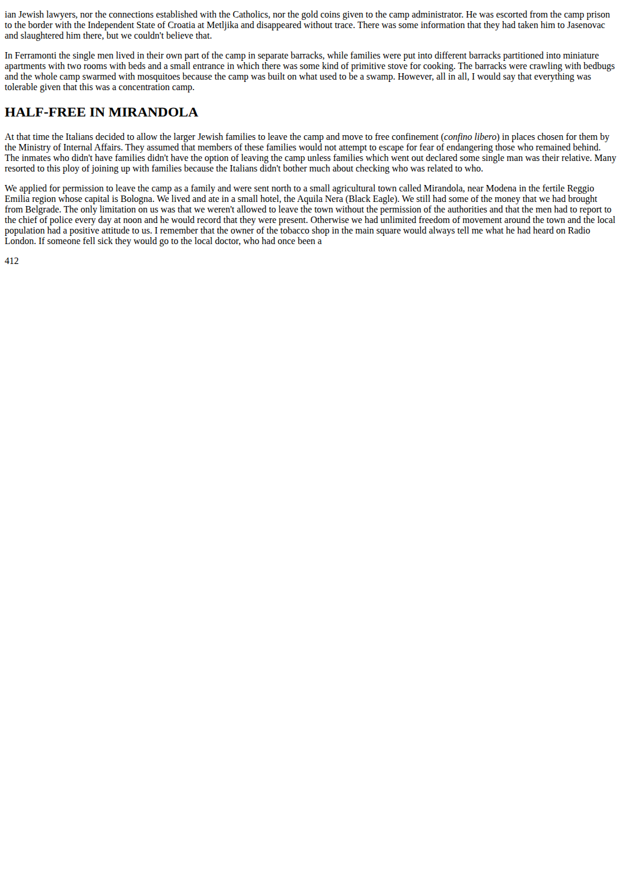ian Jewish lawyers, nor the connections established with the Catholics, nor the gold coins given to the camp administrator. He was escorted from the camp prison to the border with the Independent State of Croatia at Metljika and disappeared without trace. There was some information that they had taken him to Jasenovac and slaughtered him there, but we couldn't believe that.
In Ferramonti the single men lived in their own part of the camp in separate barracks, while families were put into different barracks partitioned into miniature apartments with two rooms with beds and a small entrance in which there was some kind of primitive stove for cooking. The barracks were crawling with bedbugs and the whole camp swarmed with mosquitoes because the camp was built on what used to be a swamp. However, all in all, I would say that everything was tolerable given that this was a concentration camp.
HALF-FREE IN MIRANDOLA
At that time the Italians decided to allow the larger Jewish families to leave the camp and move to free confinement (confino libero) in places chosen for them by the Ministry of Internal Affairs. They assumed that members of these families would not attempt to escape for fear of endangering those who remained behind. The inmates who didn't have families didn't have the option of leaving the camp unless families which went out declared some single man was their relative. Many resorted to this ploy of joining up with families because the Italians didn't bother much about checking who was related to who.
We applied for permission to leave the camp as a family and were sent north to a small agricultural town called Mirandola, near Modena in the fertile Reggio Emilia region whose capital is Bologna. We lived and ate in a small hotel, the Aquila Nera (Black Eagle). We still had some of the money that we had brought from Belgrade. The only limitation on us was that we weren't allowed to leave the town without the permission of the authorities and that the men had to report to the chief of police every day at noon and he would record that they were present. Otherwise we had unlimited freedom of movement around the town and the local population had a positive attitude to us. I remember that the owner of the tobacco shop in the main square would always tell me what he had heard on Radio London. If someone fell sick they would go to the local doctor, who had once been a
412